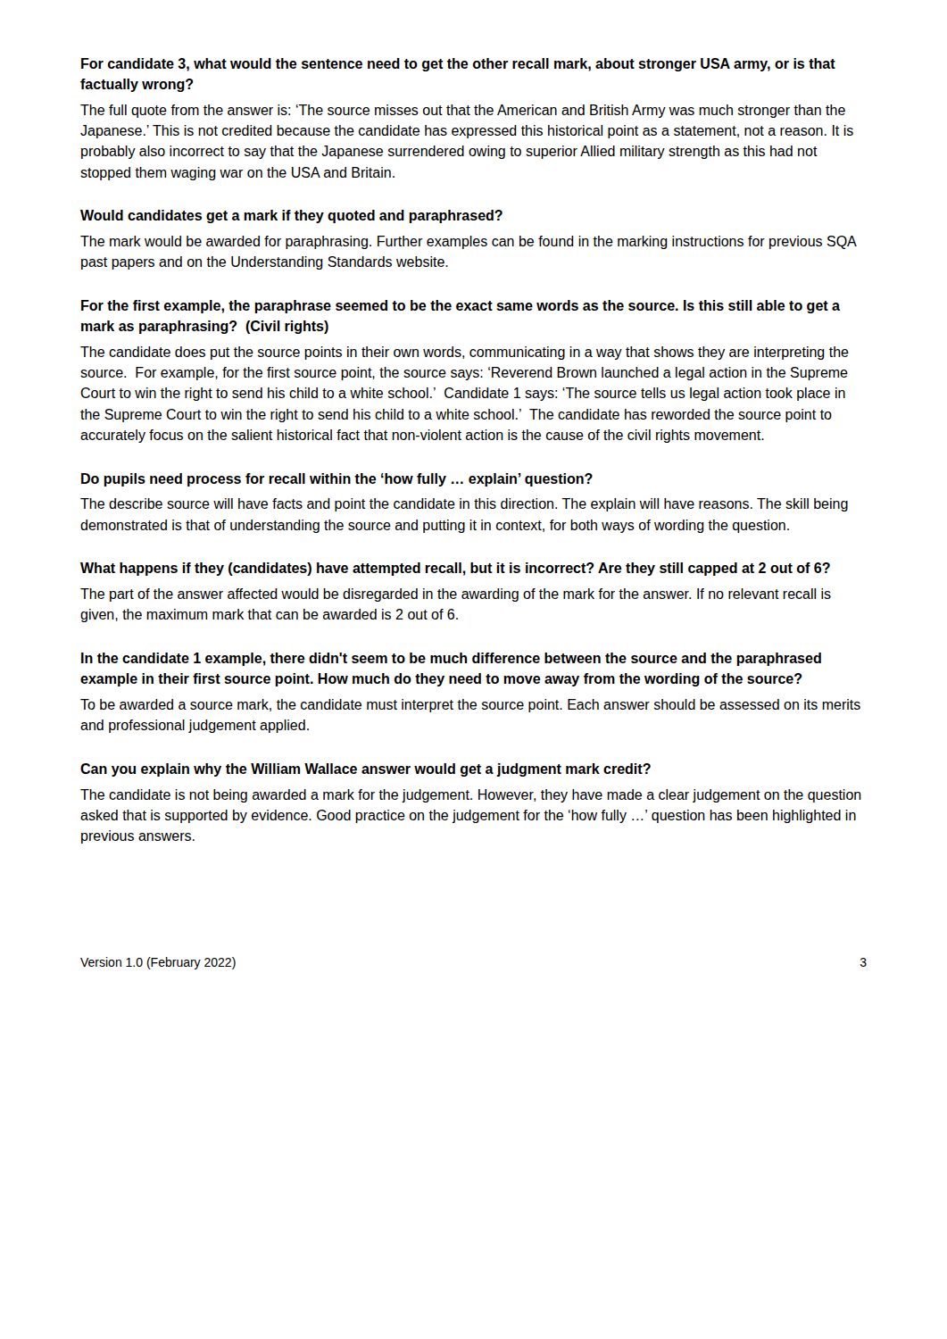For candidate 3, what would the sentence need to get the other recall mark, about stronger USA army, or is that factually wrong?
The full quote from the answer is: ‘The source misses out that the American and British Army was much stronger than the Japanese.’ This is not credited because the candidate has expressed this historical point as a statement, not a reason. It is probably also incorrect to say that the Japanese surrendered owing to superior Allied military strength as this had not stopped them waging war on the USA and Britain.
Would candidates get a mark if they quoted and paraphrased?
The mark would be awarded for paraphrasing. Further examples can be found in the marking instructions for previous SQA past papers and on the Understanding Standards website.
For the first example, the paraphrase seemed to be the exact same words as the source. Is this still able to get a mark as paraphrasing? (Civil rights)
The candidate does put the source points in their own words, communicating in a way that shows they are interpreting the source. For example, for the first source point, the source says: ‘Reverend Brown launched a legal action in the Supreme Court to win the right to send his child to a white school.’ Candidate 1 says: ‘The source tells us legal action took place in the Supreme Court to win the right to send his child to a white school.’ The candidate has reworded the source point to accurately focus on the salient historical fact that non-violent action is the cause of the civil rights movement.
Do pupils need process for recall within the ‘how fully … explain’ question?
The describe source will have facts and point the candidate in this direction. The explain will have reasons. The skill being demonstrated is that of understanding the source and putting it in context, for both ways of wording the question.
What happens if they (candidates) have attempted recall, but it is incorrect? Are they still capped at 2 out of 6?
The part of the answer affected would be disregarded in the awarding of the mark for the answer. If no relevant recall is given, the maximum mark that can be awarded is 2 out of 6.
In the candidate 1 example, there didn't seem to be much difference between the source and the paraphrased example in their first source point. How much do they need to move away from the wording of the source?
To be awarded a source mark, the candidate must interpret the source point. Each answer should be assessed on its merits and professional judgement applied.
Can you explain why the William Wallace answer would get a judgment mark credit?
The candidate is not being awarded a mark for the judgement. However, they have made a clear judgement on the question asked that is supported by evidence. Good practice on the judgement for the ‘how fully …’ question has been highlighted in previous answers.
Version 1.0 (February 2022) 3